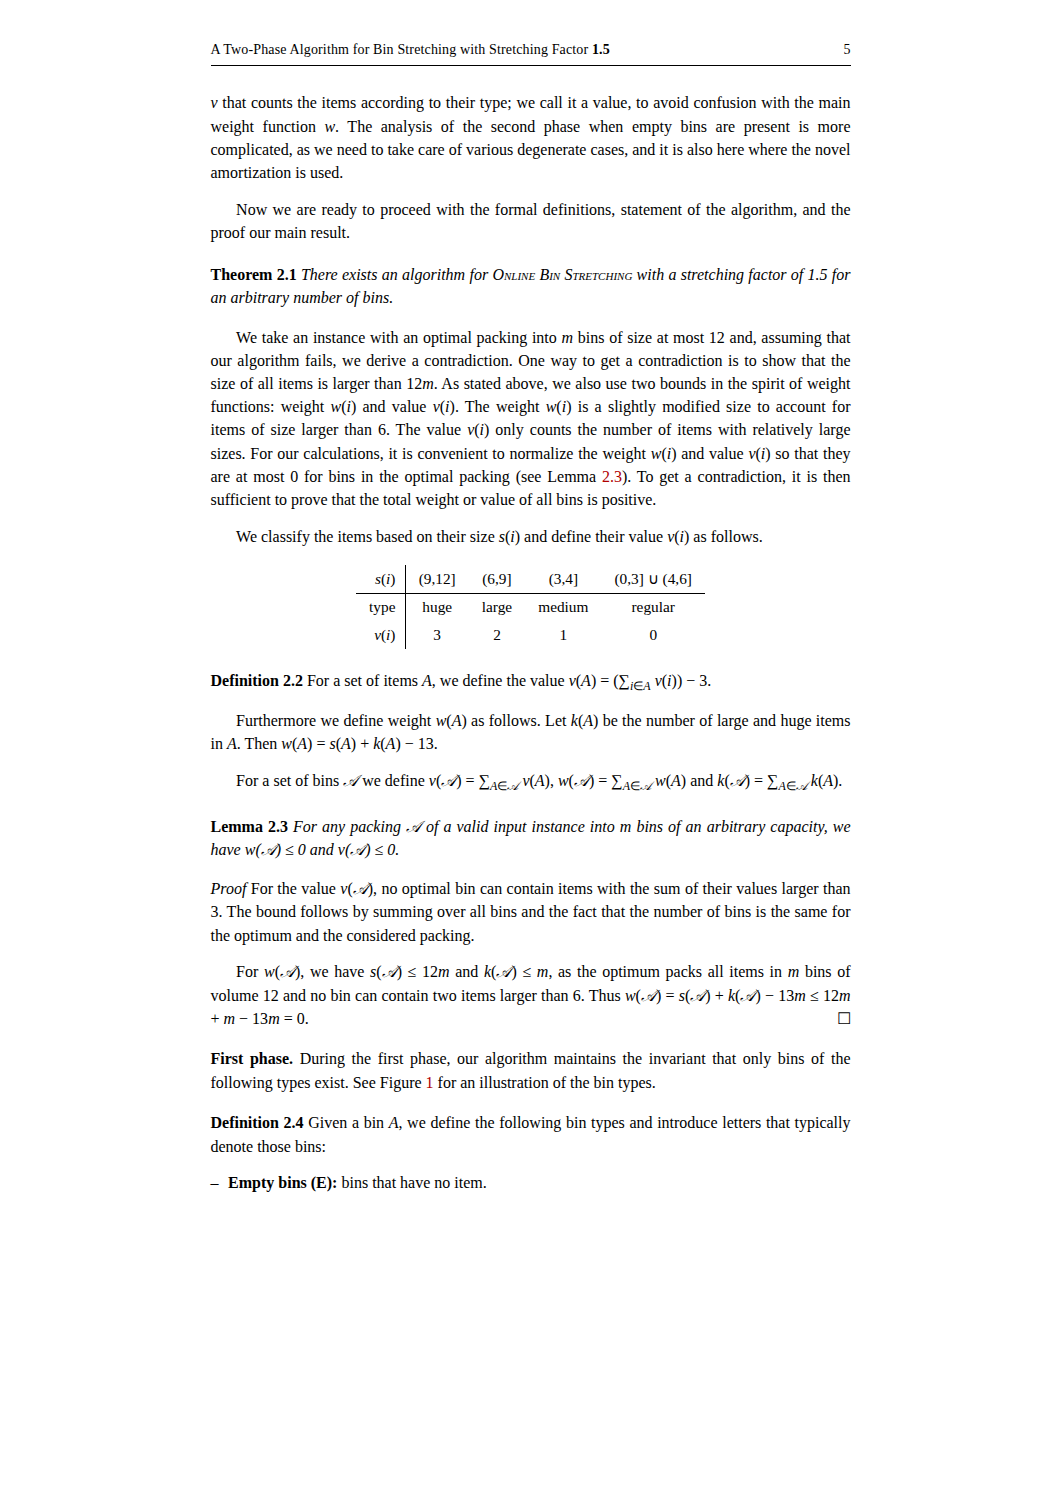A Two-Phase Algorithm for Bin Stretching with Stretching Factor 1.5 5
v that counts the items according to their type; we call it a value, to avoid confusion with the main weight function w. The analysis of the second phase when empty bins are present is more complicated, as we need to take care of various degenerate cases, and it is also here where the novel amortization is used.
Now we are ready to proceed with the formal definitions, statement of the algorithm, and the proof our main result.
Theorem 2.1 There exists an algorithm for Online Bin Stretching with a stretching factor of 1.5 for an arbitrary number of bins.
We take an instance with an optimal packing into m bins of size at most 12 and, assuming that our algorithm fails, we derive a contradiction. One way to get a contradiction is to show that the size of all items is larger than 12m. As stated above, we also use two bounds in the spirit of weight functions: weight w(i) and value v(i). The weight w(i) is a slightly modified size to account for items of size larger than 6. The value v(i) only counts the number of items with relatively large sizes. For our calculations, it is convenient to normalize the weight w(i) and value v(i) so that they are at most 0 for bins in the optimal packing (see Lemma 2.3). To get a contradiction, it is then sufficient to prove that the total weight or value of all bins is positive.
We classify the items based on their size s(i) and define their value v(i) as follows.
| s ( i ) | (9,12] | (6,9] | (3,4] | (0,3] ∪ (4,6] |
| type | huge | large | medium | regular |
| v ( i ) | 3 | 2 | 1 | 0 |
Definition 2.2 For a set of items A, we define the value v(A) = (∑i∈A v(i)) − 3.
Furthermore we define weight w(A) as follows. Let k(A) be the number of large and huge items in A. Then w(A) = s(A) + k(A) − 13.
For a set of bins 𝒜 we define v(𝒜) = ∑A∈𝒜 v(A), w(𝒜) = ∑A∈𝒜 w(A) and k(𝒜) = ∑A∈𝒜 k(A).
Lemma 2.3 For any packing 𝒜 of a valid input instance into m bins of an arbitrary capacity, we have w(𝒜) ≤ 0 and v(𝒜) ≤ 0.
Proof For the value v(𝒜), no optimal bin can contain items with the sum of their values larger than 3. The bound follows by summing over all bins and the fact that the number of bins is the same for the optimum and the considered packing.
For w(𝒜), we have s(𝒜) ≤ 12m and k(𝒜) ≤ m, as the optimum packs all items in m bins of volume 12 and no bin can contain two items larger than 6. Thus w(𝒜) = s(𝒜) + k(𝒜) − 13m ≤ 12m + m − 13m = 0. ☐
First phase. During the first phase, our algorithm maintains the invariant that only bins of the following types exist. See Figure 1 for an illustration of the bin types.
Definition 2.4 Given a bin A, we define the following bin types and introduce letters that typically denote those bins:
Empty bins (E): bins that have no item.